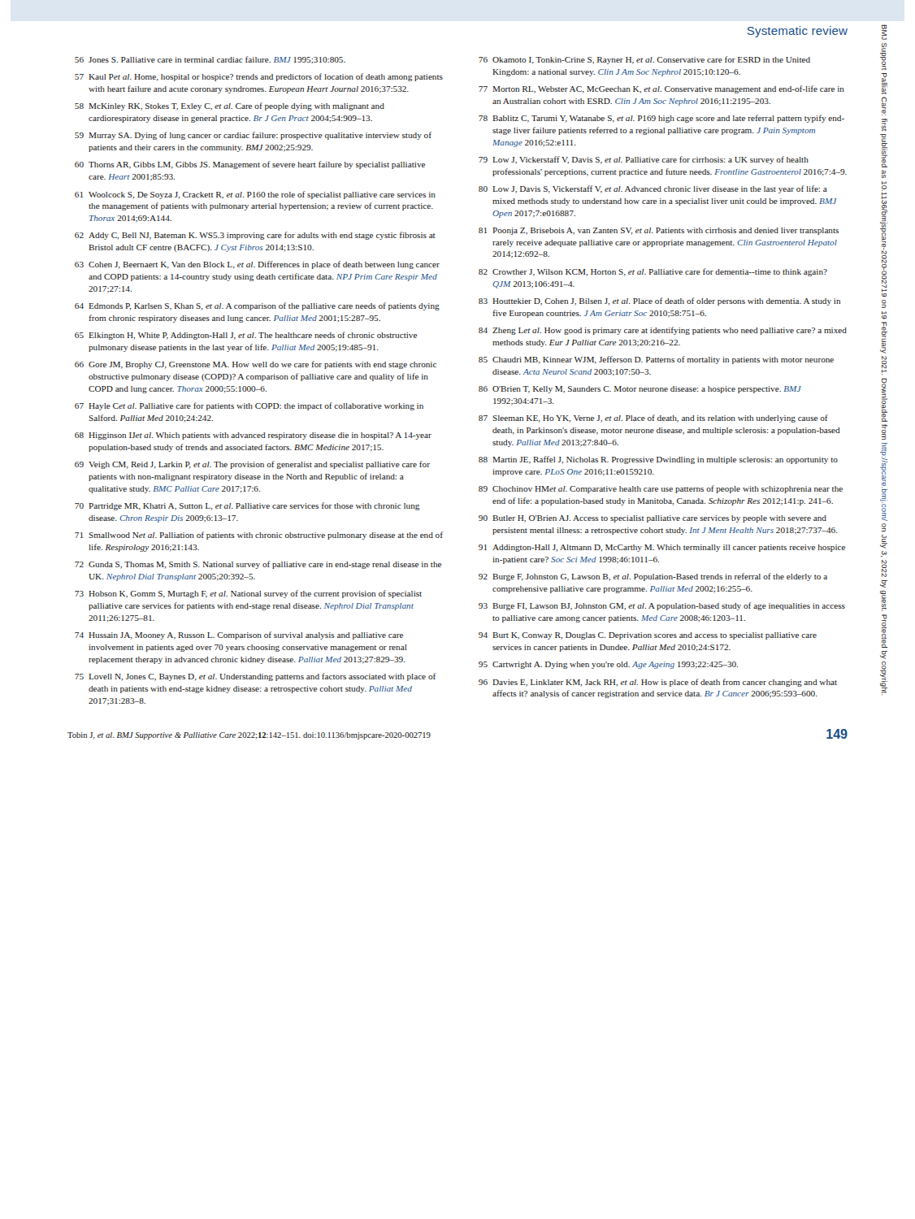Systematic review
BMJ Support Palliat Care: first published as 10.1136/bmjspcare-2020-002719 on 19 February 2021. Downloaded from http://spcare.bmj.com/ on July 3, 2022 by guest. Protected by copyright.
56 Jones S. Palliative care in terminal cardiac failure. BMJ 1995;310:805.
57 Kaul Pet al. Home, hospital or hospice? trends and predictors of location of death among patients with heart failure and acute coronary syndromes. European Heart Journal 2016;37:532.
58 McKinley RK, Stokes T, Exley C, et al. Care of people dying with malignant and cardiorespiratory disease in general practice. Br J Gen Pract 2004;54:909–13.
59 Murray SA. Dying of lung cancer or cardiac failure: prospective qualitative interview study of patients and their carers in the community. BMJ 2002;25:929.
60 Thorns AR, Gibbs LM, Gibbs JS. Management of severe heart failure by specialist palliative care. Heart 2001;85:93.
61 Woolcock S, De Soyza J, Crackett R, et al. P160 the role of specialist palliative care services in the management of patients with pulmonary arterial hypertension; a review of current practice. Thorax 2014;69:A144.
62 Addy C, Bell NJ, Bateman K. WS5.3 improving care for adults with end stage cystic fibrosis at Bristol adult CF centre (BACFC). J Cyst Fibros 2014;13:S10.
63 Cohen J, Beernaert K, Van den Block L, et al. Differences in place of death between lung cancer and COPD patients: a 14-country study using death certificate data. NPJ Prim Care Respir Med 2017;27:14.
64 Edmonds P, Karlsen S, Khan S, et al. A comparison of the palliative care needs of patients dying from chronic respiratory diseases and lung cancer. Palliat Med 2001;15:287–95.
65 Elkington H, White P, Addington-Hall J, et al. The healthcare needs of chronic obstructive pulmonary disease patients in the last year of life. Palliat Med 2005;19:485–91.
66 Gore JM, Brophy CJ, Greenstone MA. How well do we care for patients with end stage chronic obstructive pulmonary disease (COPD)? A comparison of palliative care and quality of life in COPD and lung cancer. Thorax 2000;55:1000–6.
67 Hayle Cet al. Palliative care for patients with COPD: the impact of collaborative working in Salford. Palliat Med 2010;24:242.
68 Higginson IJet al. Which patients with advanced respiratory disease die in hospital? A 14-year population-based study of trends and associated factors. BMC Medicine 2017;15.
69 Veigh CM, Reid J, Larkin P, et al. The provision of generalist and specialist palliative care for patients with non-malignant respiratory disease in the North and Republic of ireland: a qualitative study. BMC Palliat Care 2017;17:6.
70 Partridge MR, Khatri A, Sutton L, et al. Palliative care services for those with chronic lung disease. Chron Respir Dis 2009;6:13–17.
71 Smallwood Net al. Palliation of patients with chronic obstructive pulmonary disease at the end of life. Respirology 2016;21:143.
72 Gunda S, Thomas M, Smith S. National survey of palliative care in end-stage renal disease in the UK. Nephrol Dial Transplant 2005;20:392–5.
73 Hobson K, Gomm S, Murtagh F, et al. National survey of the current provision of specialist palliative care services for patients with end-stage renal disease. Nephrol Dial Transplant 2011;26:1275–81.
74 Hussain JA, Mooney A, Russon L. Comparison of survival analysis and palliative care involvement in patients aged over 70 years choosing conservative management or renal replacement therapy in advanced chronic kidney disease. Palliat Med 2013;27:829–39.
75 Lovell N, Jones C, Baynes D, et al. Understanding patterns and factors associated with place of death in patients with end-stage kidney disease: a retrospective cohort study. Palliat Med 2017;31:283–8.
76 Okamoto I, Tonkin-Crine S, Rayner H, et al. Conservative care for ESRD in the United Kingdom: a national survey. Clin J Am Soc Nephrol 2015;10:120–6.
77 Morton RL, Webster AC, McGeechan K, et al. Conservative management and end-of-life care in an Australian cohort with ESRD. Clin J Am Soc Nephrol 2016;11:2195–203.
78 Bablitz C, Tarumi Y, Watanabe S, et al. P169 high cage score and late referral pattern typify end-stage liver failure patients referred to a regional palliative care program. J Pain Symptom Manage 2016;52:e111.
79 Low J, Vickerstaff V, Davis S, et al. Palliative care for cirrhosis: a UK survey of health professionals' perceptions, current practice and future needs. Frontline Gastroenterol 2016;7:4–9.
80 Low J, Davis S, Vickerstaff V, et al. Advanced chronic liver disease in the last year of life: a mixed methods study to understand how care in a specialist liver unit could be improved. BMJ Open 2017;7:e016887.
81 Poonja Z, Brisebois A, van Zanten SV, et al. Patients with cirrhosis and denied liver transplants rarely receive adequate palliative care or appropriate management. Clin Gastroenterol Hepatol 2014;12:692–8.
82 Crowther J, Wilson KCM, Horton S, et al. Palliative care for dementia--time to think again? QJM 2013;106:491–4.
83 Houttekier D, Cohen J, Bilsen J, et al. Place of death of older persons with dementia. A study in five European countries. J Am Geriatr Soc 2010;58:751–6.
84 Zheng Let al. How good is primary care at identifying patients who need palliative care? a mixed methods study. Eur J Palliat Care 2013;20:216–22.
85 Chaudri MB, Kinnear WJM, Jefferson D. Patterns of mortality in patients with motor neurone disease. Acta Neurol Scand 2003;107:50–3.
86 O'Brien T, Kelly M, Saunders C. Motor neurone disease: a hospice perspective. BMJ 1992;304:471–3.
87 Sleeman KE, Ho YK, Verne J, et al. Place of death, and its relation with underlying cause of death, in Parkinson's disease, motor neurone disease, and multiple sclerosis: a population-based study. Palliat Med 2013;27:840–6.
88 Martin JE, Raffel J, Nicholas R. Progressive Dwindling in multiple sclerosis: an opportunity to improve care. PLoS One 2016;11:e0159210.
89 Chochinov HMet al. Comparative health care use patterns of people with schizophrenia near the end of life: a population-based study in Manitoba, Canada. Schizophr Res 2012;141:p. 241–6.
90 Butler H, O'Brien AJ. Access to specialist palliative care services by people with severe and persistent mental illness: a retrospective cohort study. Int J Ment Health Nurs 2018;27:737–46.
91 Addington-Hall J, Altmann D, McCarthy M. Which terminally ill cancer patients receive hospice in-patient care? Soc Sci Med 1998;46:1011–6.
92 Burge F, Johnston G, Lawson B, et al. Population-Based trends in referral of the elderly to a comprehensive palliative care programme. Palliat Med 2002;16:255–6.
93 Burge FI, Lawson BJ, Johnston GM, et al. A population-based study of age inequalities in access to palliative care among cancer patients. Med Care 2008;46:1203–11.
94 Burt K, Conway R, Douglas C. Deprivation scores and access to specialist palliative care services in cancer patients in Dundee. Palliat Med 2010;24:S172.
95 Cartwright A. Dying when you're old. Age Ageing 1993;22:425–30.
96 Davies E, Linklater KM, Jack RH, et al. How is place of death from cancer changing and what affects it? analysis of cancer registration and service data. Br J Cancer 2006;95:593–600.
Tobin J, et al. BMJ Supportive & Palliative Care 2022;12:142–151. doi:10.1136/bmjspcare-2020-002719
149